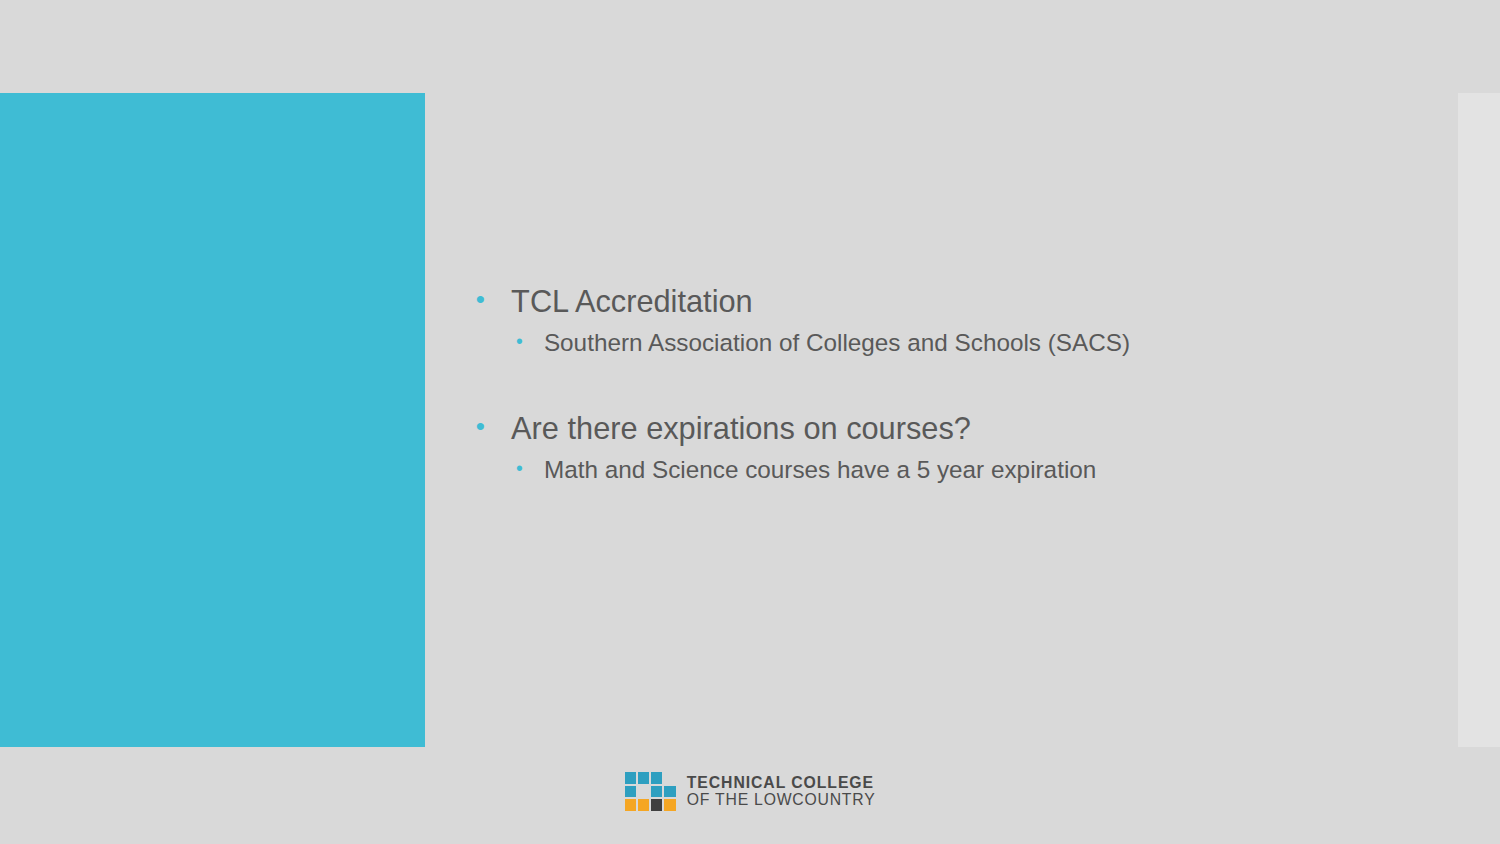TCL Accreditation
Southern Association of Colleges and Schools (SACS)
Are there expirations on courses?
Math and Science courses have a 5 year expiration
Technical College
of the Lowcountry